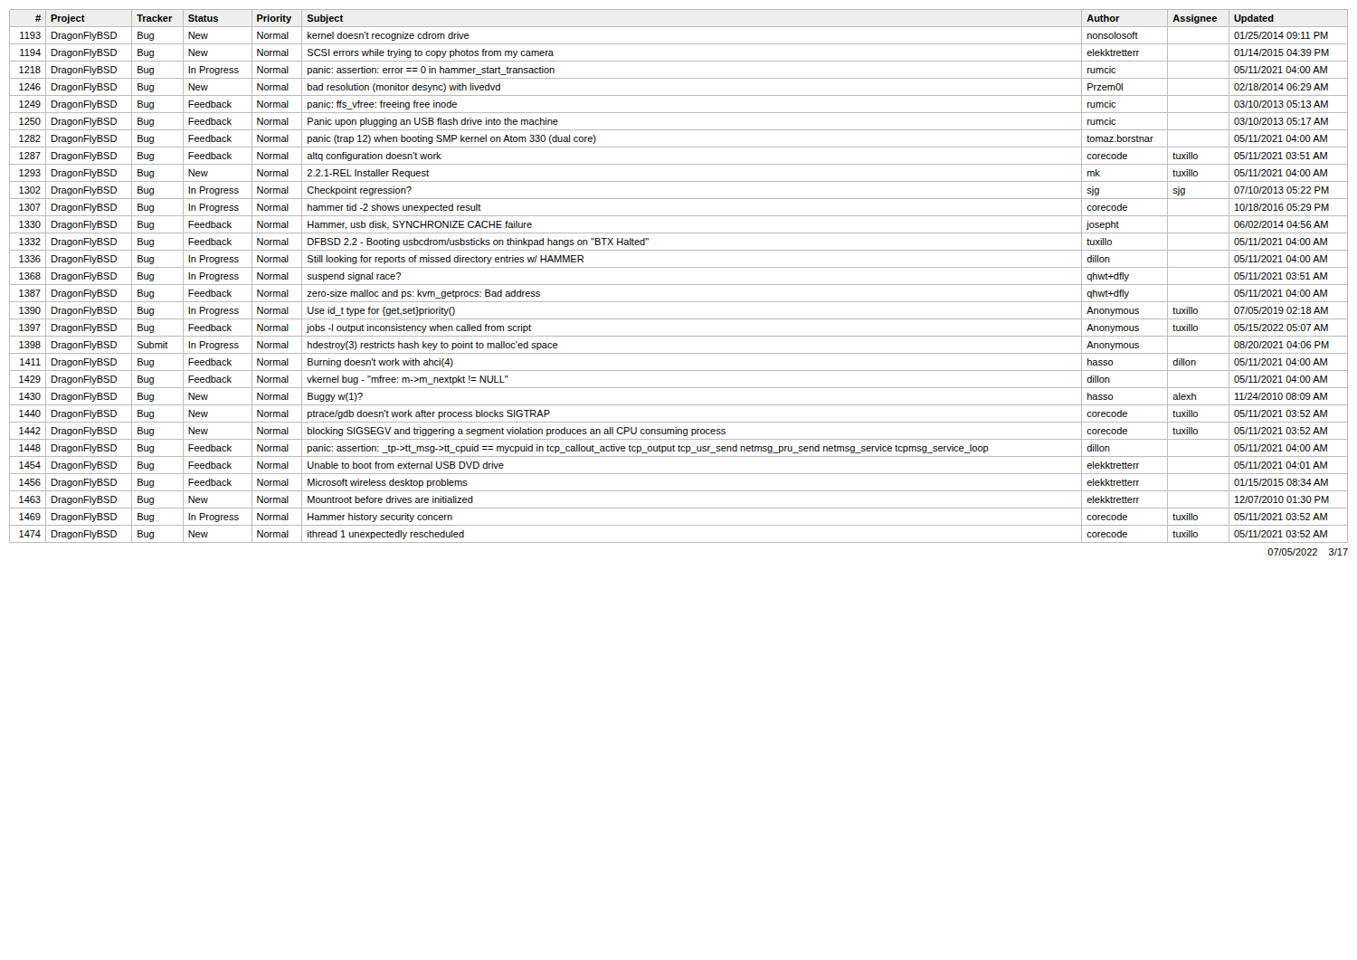| # | Project | Tracker | Status | Priority | Subject | Author | Assignee | Updated |
| --- | --- | --- | --- | --- | --- | --- | --- | --- |
| 1193 | DragonFlyBSD | Bug | New | Normal | kernel doesn't recognize cdrom drive | nonsolosoft | | 01/25/2014 09:11 PM |
| 1194 | DragonFlyBSD | Bug | New | Normal | SCSI errors while trying to copy photos from my camera | elekktretterr | | 01/14/2015 04:39 PM |
| 1218 | DragonFlyBSD | Bug | In Progress | Normal | panic: assertion: error == 0 in hammer_start_transaction | rumcic | | 05/11/2021 04:00 AM |
| 1246 | DragonFlyBSD | Bug | New | Normal | bad resolution (monitor desync) with livedvd | Przem0l | | 02/18/2014 06:29 AM |
| 1249 | DragonFlyBSD | Bug | Feedback | Normal | panic: ffs_vfree: freeing free inode | rumcic | | 03/10/2013 05:13 AM |
| 1250 | DragonFlyBSD | Bug | Feedback | Normal | Panic upon plugging an USB flash drive into the machine | rumcic | | 03/10/2013 05:17 AM |
| 1282 | DragonFlyBSD | Bug | Feedback | Normal | panic (trap 12) when booting SMP kernel on Atom 330 (dual core) | tomaz.borstnar | | 05/11/2021 04:00 AM |
| 1287 | DragonFlyBSD | Bug | Feedback | Normal | altq configuration doesn't work | corecode | tuxillo | 05/11/2021 03:51 AM |
| 1293 | DragonFlyBSD | Bug | New | Normal | 2.2.1-REL Installer Request | mk | tuxillo | 05/11/2021 04:00 AM |
| 1302 | DragonFlyBSD | Bug | In Progress | Normal | Checkpoint regression? | sjg | sjg | 07/10/2013 05:22 PM |
| 1307 | DragonFlyBSD | Bug | In Progress | Normal | hammer tid -2 shows unexpected result | corecode | | 10/18/2016 05:29 PM |
| 1330 | DragonFlyBSD | Bug | Feedback | Normal | Hammer, usb disk, SYNCHRONIZE CACHE failure | josepht | | 06/02/2014 04:56 AM |
| 1332 | DragonFlyBSD | Bug | Feedback | Normal | DFBSD 2.2 - Booting usbcdrom/usbsticks on thinkpad hangs on "BTX Halted" | tuxillo | | 05/11/2021 04:00 AM |
| 1336 | DragonFlyBSD | Bug | In Progress | Normal | Still looking for reports of missed directory entries w/ HAMMER | dillon | | 05/11/2021 04:00 AM |
| 1368 | DragonFlyBSD | Bug | In Progress | Normal | suspend signal race? | qhwt+dfly | | 05/11/2021 03:51 AM |
| 1387 | DragonFlyBSD | Bug | Feedback | Normal | zero-size malloc and ps: kvm_getprocs: Bad address | qhwt+dfly | | 05/11/2021 04:00 AM |
| 1390 | DragonFlyBSD | Bug | In Progress | Normal | Use id_t type for {get,set}priority() | Anonymous | tuxillo | 07/05/2019 02:18 AM |
| 1397 | DragonFlyBSD | Bug | Feedback | Normal | jobs -l output inconsistency when called from script | Anonymous | tuxillo | 05/15/2022 05:07 AM |
| 1398 | DragonFlyBSD | Submit | In Progress | Normal | hdestroy(3) restricts hash key to point to malloc'ed space | Anonymous | | 08/20/2021 04:06 PM |
| 1411 | DragonFlyBSD | Bug | Feedback | Normal | Burning doesn't work with ahci(4) | hasso | dillon | 05/11/2021 04:00 AM |
| 1429 | DragonFlyBSD | Bug | Feedback | Normal | vkernel bug - "mfree: m->m_nextpkt != NULL" | dillon | | 05/11/2021 04:00 AM |
| 1430 | DragonFlyBSD | Bug | New | Normal | Buggy w(1)? | hasso | alexh | 11/24/2010 08:09 AM |
| 1440 | DragonFlyBSD | Bug | New | Normal | ptrace/gdb doesn't work after process blocks SIGTRAP | corecode | tuxillo | 05/11/2021 03:52 AM |
| 1442 | DragonFlyBSD | Bug | New | Normal | blocking SIGSEGV and triggering a segment violation produces an all CPU consuming process | corecode | tuxillo | 05/11/2021 03:52 AM |
| 1448 | DragonFlyBSD | Bug | Feedback | Normal | panic: assertion: _tp->tt_msg->tt_cpuid == mycpuid in tcp_callout_active tcp_output tcp_usr_send netmsg_pru_send netmsg_service tcpmsg_service_loop | dillon | | 05/11/2021 04:00 AM |
| 1454 | DragonFlyBSD | Bug | Feedback | Normal | Unable to boot from external USB DVD drive | elekktretterr | | 05/11/2021 04:01 AM |
| 1456 | DragonFlyBSD | Bug | Feedback | Normal | Microsoft wireless desktop problems | elekktretterr | | 01/15/2015 08:34 AM |
| 1463 | DragonFlyBSD | Bug | New | Normal | Mountroot before drives are initialized | elekktretterr | | 12/07/2010 01:30 PM |
| 1469 | DragonFlyBSD | Bug | In Progress | Normal | Hammer history security concern | corecode | tuxillo | 05/11/2021 03:52 AM |
| 1474 | DragonFlyBSD | Bug | New | Normal | ithread 1 unexpectedly rescheduled | corecode | tuxillo | 05/11/2021 03:52 AM |
07/05/2022 3/17